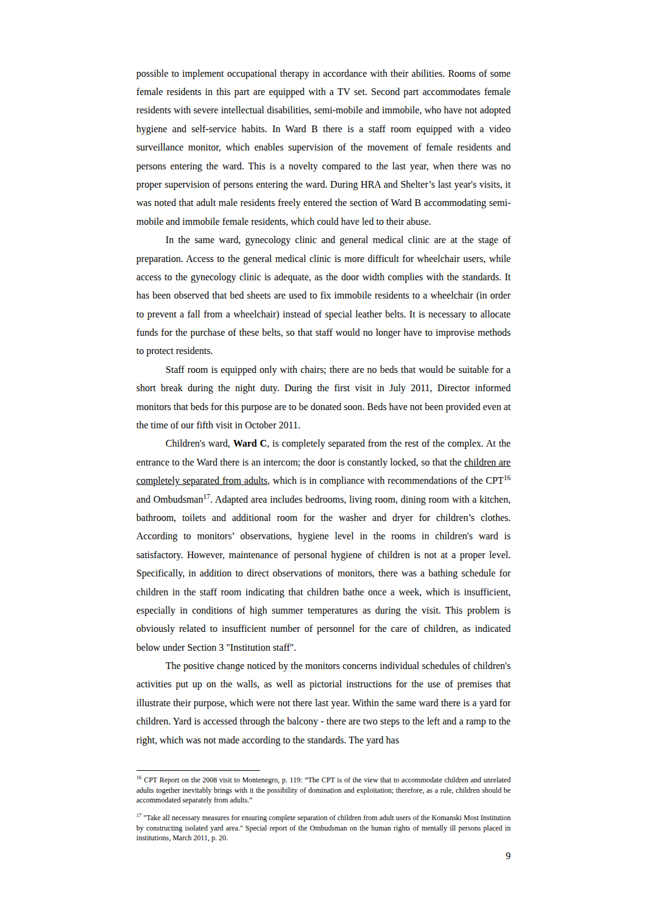possible to implement occupational therapy in accordance with their abilities. Rooms of some female residents in this part are equipped with a TV set. Second part accommodates female residents with severe intellectual disabilities, semi-mobile and immobile, who have not adopted hygiene and self-service habits. In Ward B there is a staff room equipped with a video surveillance monitor, which enables supervision of the movement of female residents and persons entering the ward. This is a novelty compared to the last year, when there was no proper supervision of persons entering the ward. During HRA and Shelter’s last year's visits, it was noted that adult male residents freely entered the section of Ward B accommodating semi-mobile and immobile female residents, which could have led to their abuse.
In the same ward, gynecology clinic and general medical clinic are at the stage of preparation. Access to the general medical clinic is more difficult for wheelchair users, while access to the gynecology clinic is adequate, as the door width complies with the standards. It has been observed that bed sheets are used to fix immobile residents to a wheelchair (in order to prevent a fall from a wheelchair) instead of special leather belts. It is necessary to allocate funds for the purchase of these belts, so that staff would no longer have to improvise methods to protect residents.
Staff room is equipped only with chairs; there are no beds that would be suitable for a short break during the night duty. During the first visit in July 2011, Director informed monitors that beds for this purpose are to be donated soon. Beds have not been provided even at the time of our fifth visit in October 2011.
Children's ward, Ward C, is completely separated from the rest of the complex. At the entrance to the Ward there is an intercom; the door is constantly locked, so that the children are completely separated from adults, which is in compliance with recommendations of the CPT16 and Ombudsman17. Adapted area includes bedrooms, living room, dining room with a kitchen, bathroom, toilets and additional room for the washer and dryer for children’s clothes. According to monitors’ observations, hygiene level in the rooms in children's ward is satisfactory. However, maintenance of personal hygiene of children is not at a proper level. Specifically, in addition to direct observations of monitors, there was a bathing schedule for children in the staff room indicating that children bathe once a week, which is insufficient, especially in conditions of high summer temperatures as during the visit. This problem is obviously related to insufficient number of personnel for the care of children, as indicated below under Section 3 "Institution staff".
The positive change noticed by the monitors concerns individual schedules of children's activities put up on the walls, as well as pictorial instructions for the use of premises that illustrate their purpose, which were not there last year. Within the same ward there is a yard for children. Yard is accessed through the balcony - there are two steps to the left and a ramp to the right, which was not made according to the standards. The yard has
16 CPT Report on the 2008 visit to Montenegro, p. 119: “The CPT is of the view that to accommodate children and unrelated adults together inevitably brings with it the possibility of domination and exploitation; therefore, as a rule, children should be accommodated separately from adults.”
17 "Take all necessary measures for ensuring complete separation of children from adult users of the Komanski Most Institution by constructing isolated yard area." Special report of the Ombudsman on the human rights of mentally ill persons placed in institutions, March 2011, p. 20.
9